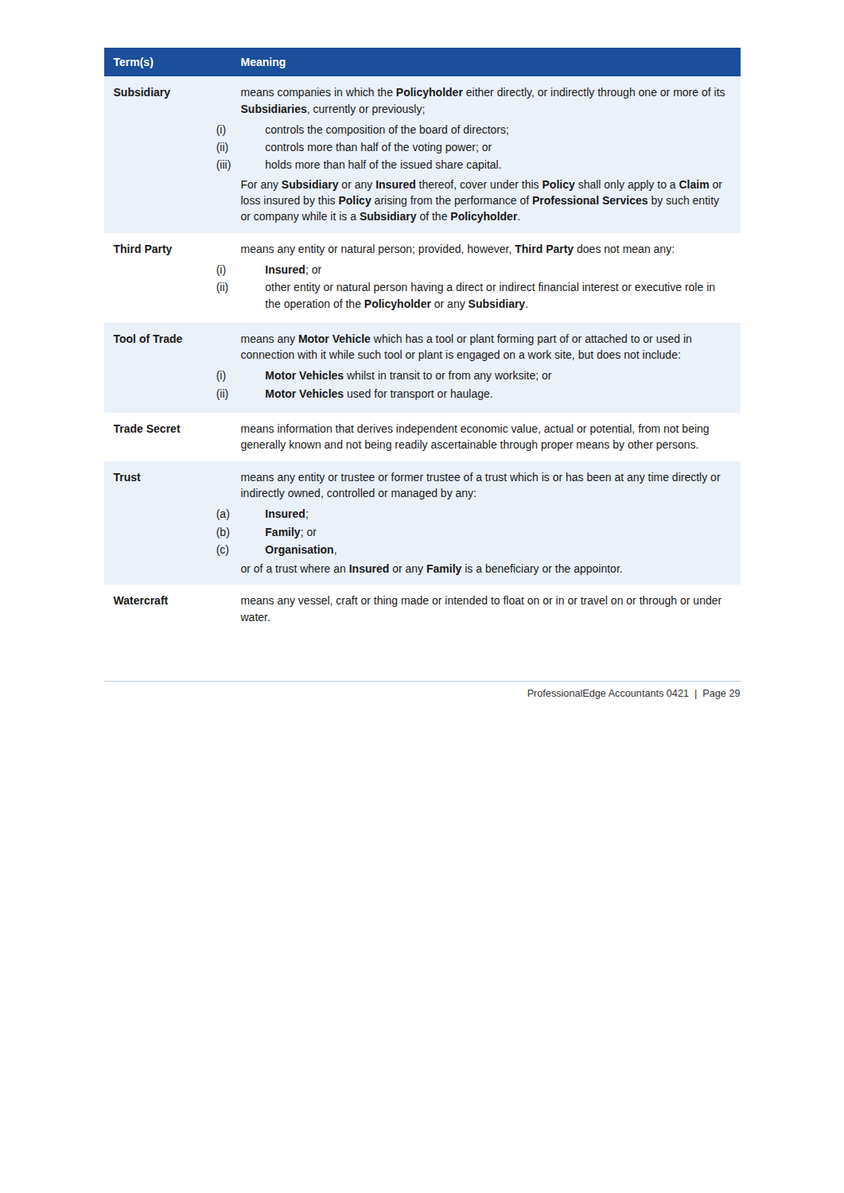| Term(s) | Meaning |
| --- | --- |
| Subsidiary | means companies in which the Policyholder either directly, or indirectly through one or more of its Subsidiaries , currently or previously; (i) controls the composition of the board of directors; (ii) controls more than half of the voting power; or (iii) holds more than half of the issued share capital. For any Subsidiary or any Insured thereof, cover under this Policy shall only apply to a Claim or loss insured by this Policy arising from the performance of Professional Services by such entity or company while it is a Subsidiary of the Policyholder . |
| Third Party | means any entity or natural person; provided, however, Third Party does not mean any: (i) Insured ; or (ii) other entity or natural person having a direct or indirect financial interest or executive role in the operation of the Policyholder or any Subsidiary . |
| Tool of Trade | means any Motor Vehicle which has a tool or plant forming part of or attached to or used in connection with it while such tool or plant is engaged on a work site, but does not include: (i) Motor Vehicles whilst in transit to or from any worksite; or (ii) Motor Vehicles used for transport or haulage. |
| Trade Secret | means information that derives independent economic value, actual or potential, from not being generally known and not being readily ascertainable through proper means by other persons. |
| Trust | means any entity or trustee or former trustee of a trust which is or has been at any time directly or indirectly owned, controlled or managed by any: (a) Insured ; (b) Family ; or (c) Organisation , or of a trust where an Insured or any Family is a beneficiary or the appointor. |
| Watercraft | means any vessel, craft or thing made or intended to float on or in or travel on or through or under water. |
ProfessionalEdge Accountants 0421 | Page 29